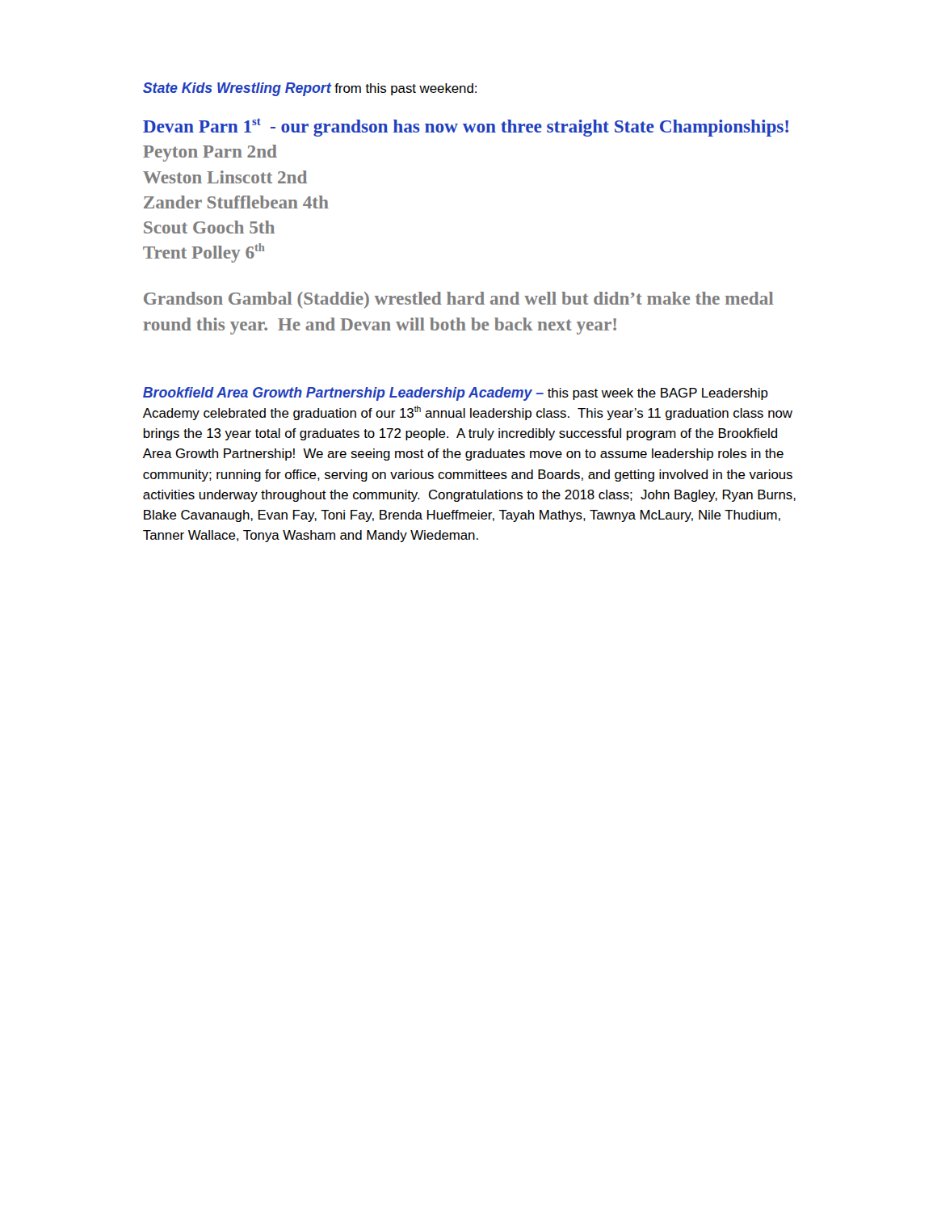State Kids Wrestling Report from this past weekend:
Devan Parn 1st - our grandson has now won three straight State Championships!
Peyton Parn 2nd
Weston Linscott 2nd
Zander Stufflebean 4th
Scout Gooch 5th
Trent Polley 6th
Grandson Gambal (Staddie) wrestled hard and well but didn’t make the medal round this year. He and Devan will both be back next year!
Brookfield Area Growth Partnership Leadership Academy – this past week the BAGP Leadership Academy celebrated the graduation of our 13th annual leadership class. This year’s 11 graduation class now brings the 13 year total of graduates to 172 people. A truly incredibly successful program of the Brookfield Area Growth Partnership! We are seeing most of the graduates move on to assume leadership roles in the community; running for office, serving on various committees and Boards, and getting involved in the various activities underway throughout the community. Congratulations to the 2018 class; John Bagley, Ryan Burns, Blake Cavanaugh, Evan Fay, Toni Fay, Brenda Hueffmeier, Tayah Mathys, Tawnya McLaury, Nile Thudium, Tanner Wallace, Tonya Washam and Mandy Wiedeman.